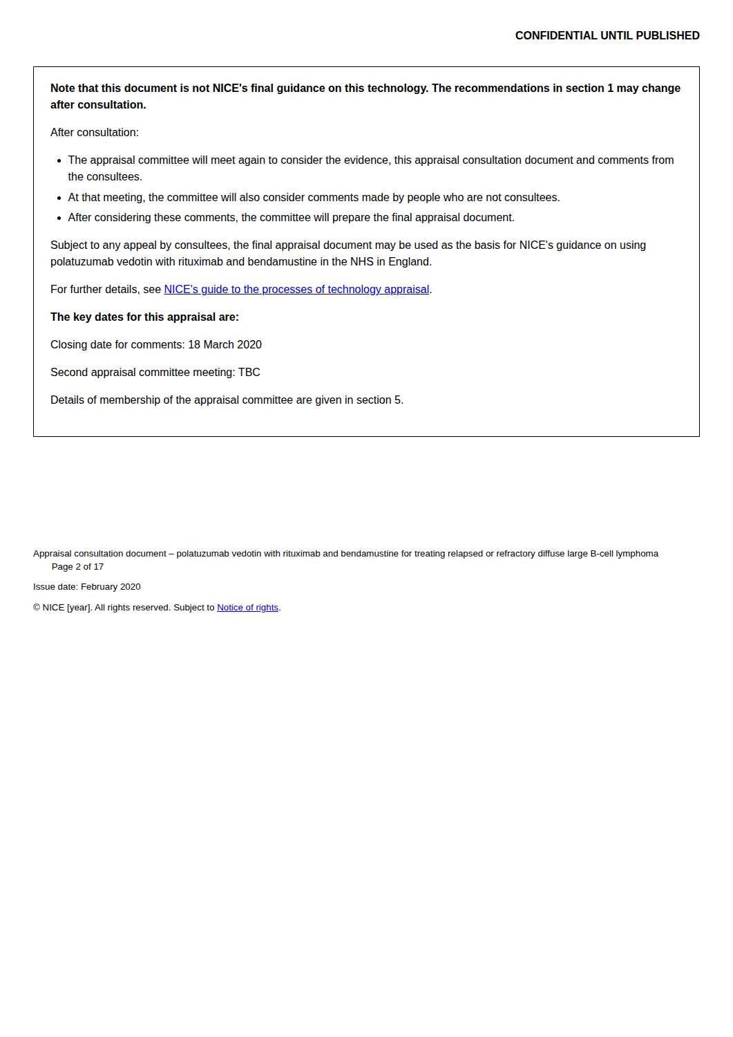CONFIDENTIAL UNTIL PUBLISHED
Note that this document is not NICE's final guidance on this technology. The recommendations in section 1 may change after consultation.
After consultation:
The appraisal committee will meet again to consider the evidence, this appraisal consultation document and comments from the consultees.
At that meeting, the committee will also consider comments made by people who are not consultees.
After considering these comments, the committee will prepare the final appraisal document.
Subject to any appeal by consultees, the final appraisal document may be used as the basis for NICE's guidance on using polatuzumab vedotin with rituximab and bendamustine in the NHS in England.
For further details, see NICE's guide to the processes of technology appraisal.
The key dates for this appraisal are:
Closing date for comments: 18 March 2020
Second appraisal committee meeting: TBC
Details of membership of the appraisal committee are given in section 5.
Appraisal consultation document – polatuzumab vedotin with rituximab and bendamustine for treating relapsed or refractory diffuse large B-cell lymphoma Page 2 of 17
Issue date: February 2020
© NICE [year]. All rights reserved. Subject to Notice of rights.